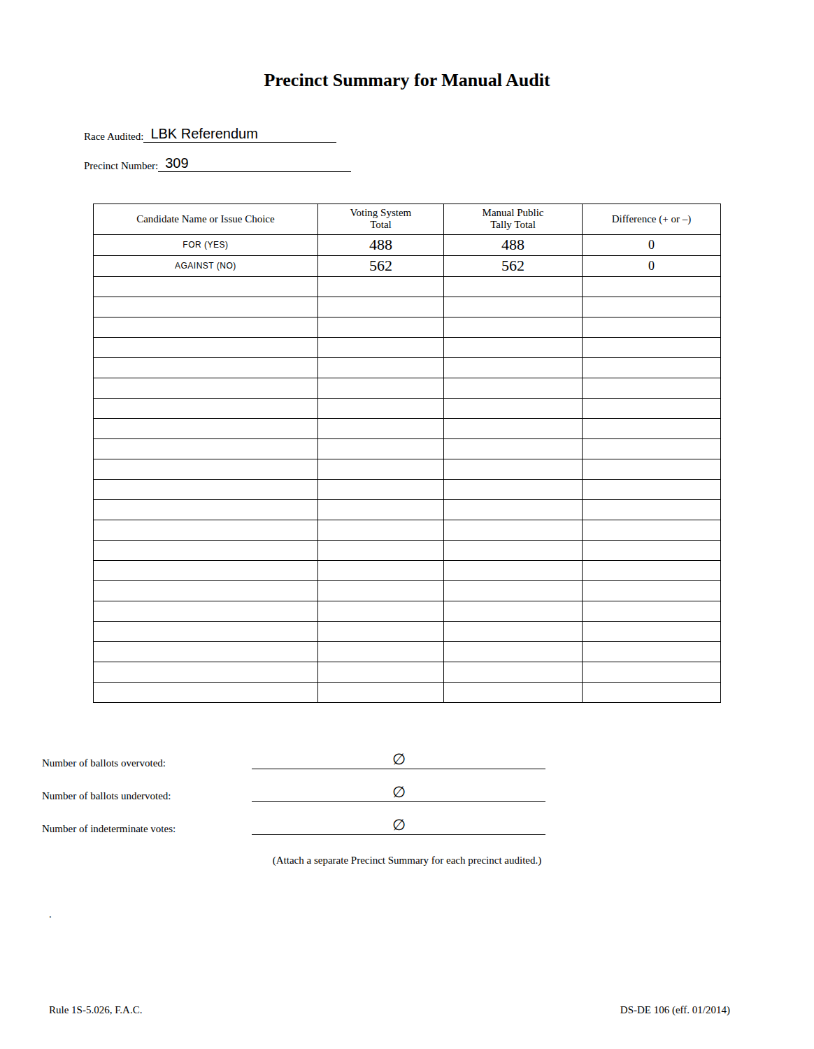Precinct Summary for Manual Audit
Race Audited: LBK Referendum
Precinct Number: 309
| Candidate Name or Issue Choice | Voting System Total | Manual Public Tally Total | Difference (+ or –) |
| --- | --- | --- | --- |
| FOR (YES) | 488 | 488 | 0 |
| AGAINST (NO) | 562 | 562 | 0 |
Number of ballots overvoted:
∅
Number of ballots undervoted:
∅
Number of indeterminate votes:
∅
(Attach a separate Precinct Summary for each precinct audited.)
.
Rule 1S-5.026, F.A.C.
DS-DE 106 (eff. 01/2014)